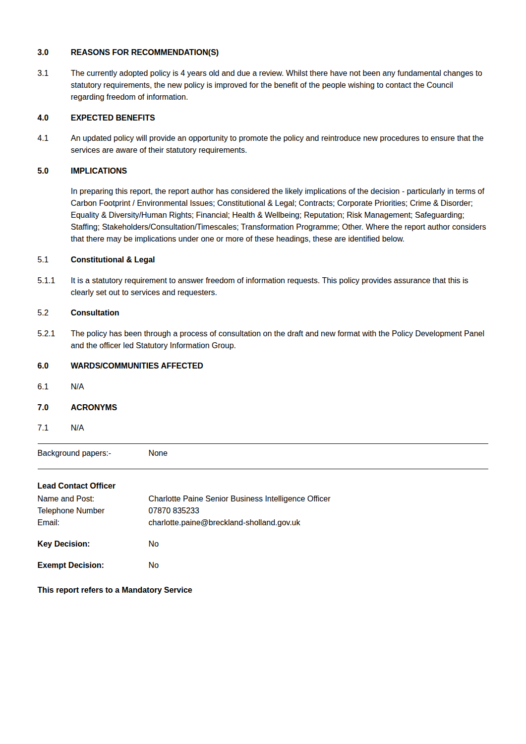3.0
Reasons for Recommendation(s)
3.1
The currently adopted policy is 4 years old and due a review. Whilst there have not been any fundamental changes to statutory requirements, the new policy is improved for the benefit of the people wishing to contact the Council regarding freedom of information.
4.0
Expected Benefits
4.1
An updated policy will provide an opportunity to promote the policy and reintroduce new procedures to ensure that the services are aware of their statutory requirements.
5.0
Implications
In preparing this report, the report author has considered the likely implications of the decision - particularly in terms of Carbon Footprint / Environmental Issues; Constitutional & Legal; Contracts; Corporate Priorities; Crime & Disorder; Equality & Diversity/Human Rights; Financial; Health & Wellbeing; Reputation; Risk Management; Safeguarding; Staffing; Stakeholders/Consultation/Timescales; Transformation Programme; Other. Where the report author considers that there may be implications under one or more of these headings, these are identified below.
5.1
Constitutional & Legal
5.1.1
It is a statutory requirement to answer freedom of information requests. This policy provides assurance that this is clearly set out to services and requesters.
5.2
Consultation
5.2.1
The policy has been through a process of consultation on the draft and new format with the Policy Development Panel and the officer led Statutory Information Group.
6.0
Wards/Communities Affected
6.1
N/A
7.0
Acronyms
7.1
N/A
Background papers:-
None
Lead Contact Officer
Name and Post:
Charlotte Paine Senior Business Intelligence Officer
Telephone Number
07870 835233
Email:
charlotte.paine@breckland-sholland.gov.uk
Key Decision:
No
Exempt Decision:
No
This report refers to a Mandatory Service